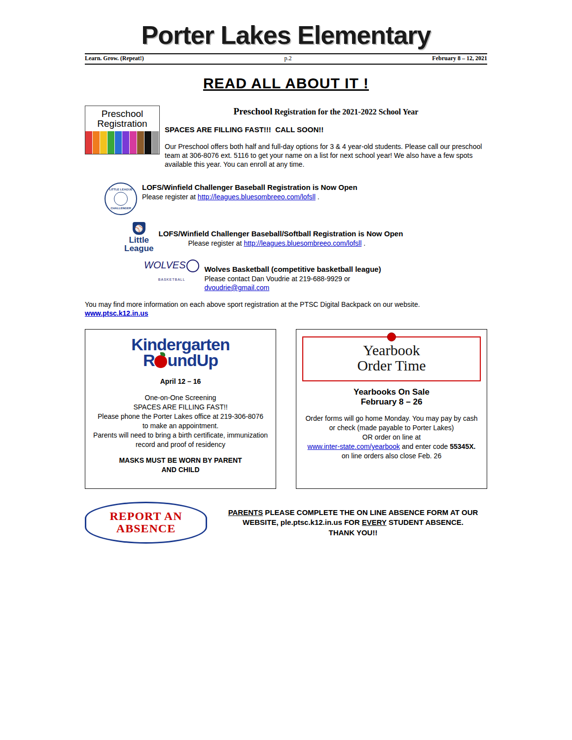Porter Lakes Elementary
Learn. Grow. (Repeat!) p.2 February 8 – 12, 2021
READ ALL ABOUT IT !
Preschool
Registration
Preschool Registration for the 2021-2022 School Year
SPACES ARE FILLING FAST!!! CALL SOON!!
Our Preschool offers both half and full-day options for 3 & 4 year-old students. Please call our preschool team at 306-8076 ext. 5116 to get your name on a list for next school year! We also have a few spots available this year. You can enroll at any time.
LITTLE LEAGUE
CHALLENGER
LOFS/Winfield Challenger Baseball Registration is Now Open
Please register at http://leagues.bluesombreeo.com/lofsll .
⚾
Little
League
LOFS/Winfield Challenger Baseball/Softball Registration is Now Open
Please register at http://leagues.bluesombreeo.com/lofsll .
WOLVES
BASKETBALL
Wolves Basketball (competitive basketball league)
Please contact Dan Voudrie at 219-688-9929 or
dvoudrie@gmail.com
You may find more information on each above sport registration at the PTSC Digital Backpack on our website. www.ptsc.k12.in.us
Kindergarten
R undUp
April 12 – 16
One-on-One Screening
SPACES ARE FILLING FAST!!
Please phone the Porter Lakes office at 219-306-8076
to make an appointment.
Parents will need to bring a birth certificate, immunization record and proof of residency
MASKS MUST BE WORN BY PARENT
AND CHILD
Yearbook
Order Time
Yearbooks On Sale
February 8 – 26
Order forms will go home Monday. You may pay by cash or check (made payable to Porter Lakes)
OR order on line at
www.inter-state.com/yearbook and enter code 55345X.
on line orders also close Feb. 26
REPORT AN
ABSENCE
PARENTS PLEASE COMPLETE THE ON LINE ABSENCE FORM AT OUR WEBSITE, ple.ptsc.k12.in.us FOR EVERY STUDENT ABSENCE.
THANK YOU!!